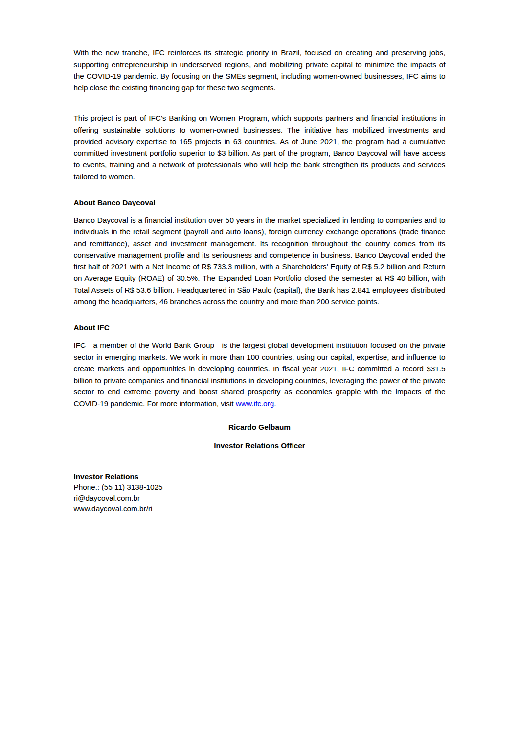With the new tranche, IFC reinforces its strategic priority in Brazil, focused on creating and preserving jobs, supporting entrepreneurship in underserved regions, and mobilizing private capital to minimize the impacts of the COVID-19 pandemic. By focusing on the SMEs segment, including women-owned businesses, IFC aims to help close the existing financing gap for these two segments.
This project is part of IFC's Banking on Women Program, which supports partners and financial institutions in offering sustainable solutions to women-owned businesses. The initiative has mobilized investments and provided advisory expertise to 165 projects in 63 countries. As of June 2021, the program had a cumulative committed investment portfolio superior to $3 billion. As part of the program, Banco Daycoval will have access to events, training and a network of professionals who will help the bank strengthen its products and services tailored to women.
About Banco Daycoval
Banco Daycoval is a financial institution over 50 years in the market specialized in lending to companies and to individuals in the retail segment (payroll and auto loans), foreign currency exchange operations (trade finance and remittance), asset and investment management. Its recognition throughout the country comes from its conservative management profile and its seriousness and competence in business. Banco Daycoval ended the first half of 2021 with a Net Income of R$ 733.3 million, with a Shareholders' Equity of R$ 5.2 billion and Return on Average Equity (ROAE) of 30.5%. The Expanded Loan Portfolio closed the semester at R$ 40 billion, with Total Assets of R$ 53.6 billion. Headquartered in São Paulo (capital), the Bank has 2.841 employees distributed among the headquarters, 46 branches across the country and more than 200 service points.
About IFC
IFC—a member of the World Bank Group—is the largest global development institution focused on the private sector in emerging markets. We work in more than 100 countries, using our capital, expertise, and influence to create markets and opportunities in developing countries. In fiscal year 2021, IFC committed a record $31.5 billion to private companies and financial institutions in developing countries, leveraging the power of the private sector to end extreme poverty and boost shared prosperity as economies grapple with the impacts of the COVID-19 pandemic. For more information, visit www.ifc.org.
Ricardo Gelbaum
Investor Relations Officer
Investor Relations
Phone.: (55 11) 3138-1025
ri@daycoval.com.br
www.daycoval.com.br/ri